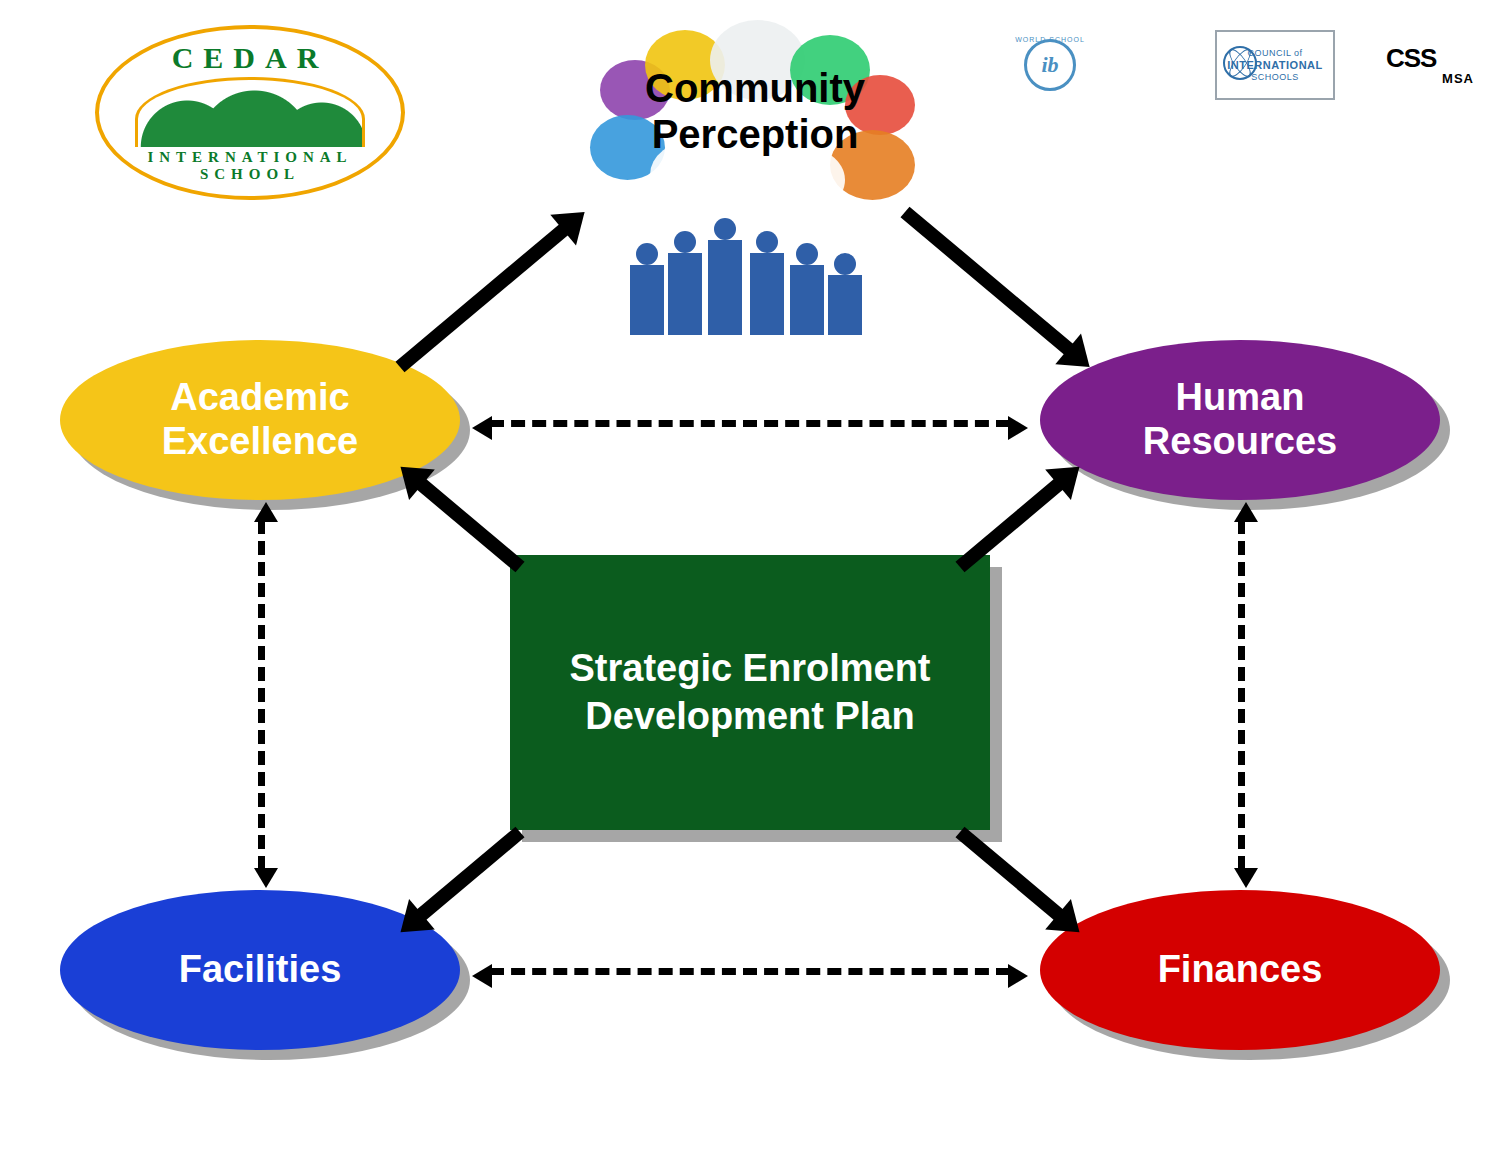CEDAR
INTERNATIONAL SCHOOL
WORLD SCHOOL
ib
COUNCIL of
INTERNATIONAL
SCHOOLS
CSS
MSA
Community
Perception
Academic
Excellence
Human
Resources
Facilities
Finances
Strategic Enrolment
Development Plan